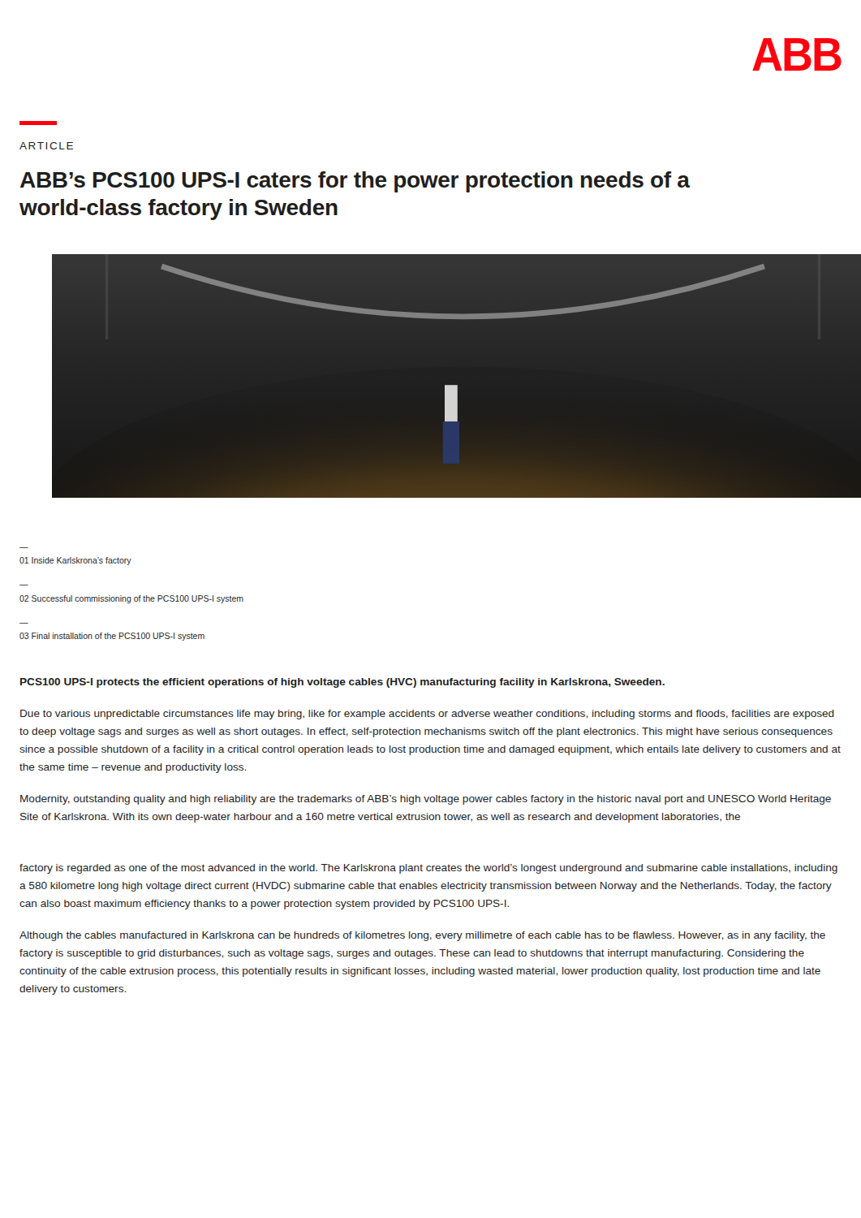ABB
Article
ABB’s PCS100 UPS-I caters for the power protection needs of a world-class factory in Sweden
— 01
— 01 Inside Karlskrona’s factory
— 02 Successful commissioning of the PCS100 UPS-I system
— 03 Final installation of the PCS100 UPS-I system
PCS100 UPS-I protects the efficient operations of high voltage cables (HVC) manufacturing facility in Karlskrona, Sweeden.
Due to various unpredictable circumstances life may bring, like for example accidents or adverse weather conditions, including storms and floods, facilities are exposed to deep voltage sags and surges as well as short outages. In effect, self-protection mechanisms switch off the plant electronics. This might have serious consequences since a possible shutdown of a facility in a critical control operation leads to lost production time and damaged equipment, which entails late delivery to customers and at the same time – revenue and productivity loss.
Modernity, outstanding quality and high reliability are the trademarks of ABB’s high voltage power cables factory in the historic naval port and UNESCO World Heritage Site of Karlskrona. With its own deep-water harbour and a 160 metre vertical extrusion tower, as well as research and development laboratories, the
factory is regarded as one of the most advanced in the world. The Karlskrona plant creates the world’s longest underground and submarine cable installations, including a 580 kilometre long high voltage direct current (HVDC) submarine cable that enables electricity transmission between Norway and the Netherlands. Today, the factory can also boast maximum efficiency thanks to a power protection system provided by PCS100 UPS-I.
Although the cables manufactured in Karlskrona can be hundreds of kilometres long, every millimetre of each cable has to be flawless. However, as in any facility, the factory is susceptible to grid disturbances, such as voltage sags, surges and outages. These can lead to shutdowns that interrupt manufacturing. Considering the continuity of the cable extrusion process, this potentially results in significant losses, including wasted material, lower production quality, lost production time and late delivery to customers.